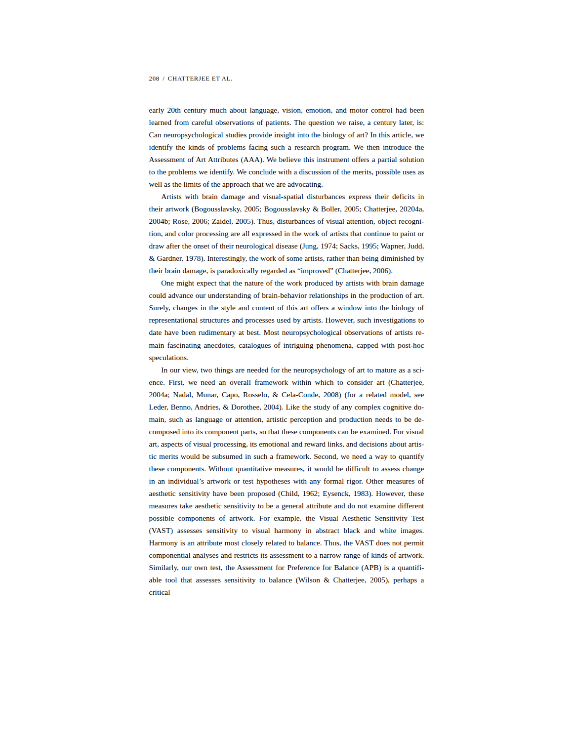208/CHATTERJEE ET AL.
early 20th century much about language, vision, emotion, and motor control had been learned from careful observations of patients. The question we raise, a century later, is: Can neuropsychological studies provide insight into the biology of art? In this article, we identify the kinds of problems facing such a research program. We then introduce the Assessment of Art Attributes (AAA). We believe this instrument offers a partial solution to the problems we identify. We conclude with a discussion of the merits, possible uses as well as the limits of the approach that we are advocating.
Artists with brain damage and visual-spatial disturbances express their deficits in their artwork (Bogousslavsky, 2005; Bogousslavsky & Boller, 2005; Chatterjee, 20204a, 2004b; Rose, 2006; Zaidel, 2005). Thus, disturbances of visual attention, object recognition, and color processing are all expressed in the work of artists that continue to paint or draw after the onset of their neurological disease (Jung, 1974; Sacks, 1995; Wapner, Judd, & Gardner, 1978). Interestingly, the work of some artists, rather than being diminished by their brain damage, is paradoxically regarded as “improved” (Chatterjee, 2006).
One might expect that the nature of the work produced by artists with brain damage could advance our understanding of brain-behavior relationships in the production of art. Surely, changes in the style and content of this art offers a window into the biology of representational structures and processes used by artists. However, such investigations to date have been rudimentary at best. Most neuropsychological observations of artists remain fascinating anecdotes, catalogues of intriguing phenomena, capped with post-hoc speculations.
In our view, two things are needed for the neuropsychology of art to mature as a science. First, we need an overall framework within which to consider art (Chatterjee, 2004a; Nadal, Munar, Capo, Rosselo, & Cela-Conde, 2008) (for a related model, see Leder, Benno, Andries, & Dorothee, 2004). Like the study of any complex cognitive domain, such as language or attention, artistic perception and production needs to be decomposed into its component parts, so that these components can be examined. For visual art, aspects of visual processing, its emotional and reward links, and decisions about artistic merits would be subsumed in such a framework. Second, we need a way to quantify these components. Without quantitative measures, it would be difficult to assess change in an individual’s artwork or test hypotheses with any formal rigor. Other measures of aesthetic sensitivity have been proposed (Child, 1962; Eysenck, 1983). However, these measures take aesthetic sensitivity to be a general attribute and do not examine different possible components of artwork. For example, the Visual Aesthetic Sensitivity Test (VAST) assesses sensitivity to visual harmony in abstract black and white images. Harmony is an attribute most closely related to balance. Thus, the VAST does not permit componential analyses and restricts its assessment to a narrow range of kinds of artwork. Similarly, our own test, the Assessment for Preference for Balance (APB) is a quantifiable tool that assesses sensitivity to balance (Wilson & Chatterjee, 2005), perhaps a critical